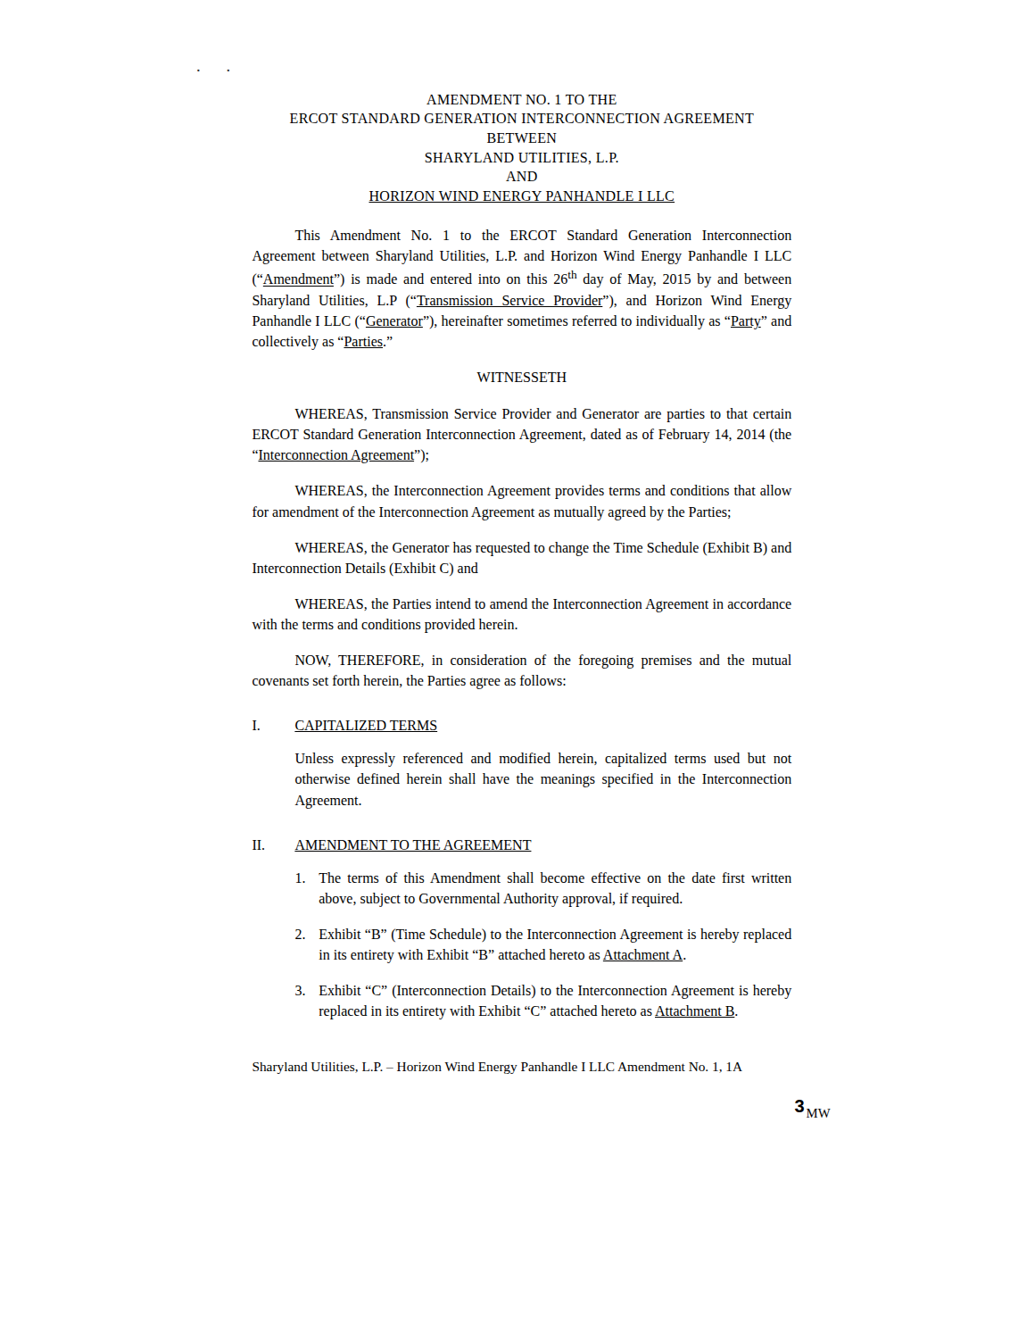..
AMENDMENT NO. 1 TO THE
ERCOT STANDARD GENERATION INTERCONNECTION AGREEMENT
BETWEEN
SHARYLAND UTILITIES, L.P.
AND
HORIZON WIND ENERGY PANHANDLE I LLC
This Amendment No. 1 to the ERCOT Standard Generation Interconnection Agreement between Sharyland Utilities, L.P. and Horizon Wind Energy Panhandle I LLC (“Amendment”) is made and entered into on this 26th day of May, 2015 by and between Sharyland Utilities, L.P (“Transmission Service Provider”), and Horizon Wind Energy Panhandle I LLC (“Generator”), hereinafter sometimes referred to individually as “Party” and collectively as “Parties.”
WITNESSETH
WHEREAS, Transmission Service Provider and Generator are parties to that certain ERCOT Standard Generation Interconnection Agreement, dated as of February 14, 2014 (the “Interconnection Agreement”);
WHEREAS, the Interconnection Agreement provides terms and conditions that allow for amendment of the Interconnection Agreement as mutually agreed by the Parties;
WHEREAS, the Generator has requested to change the Time Schedule (Exhibit B) and Interconnection Details (Exhibit C) and
WHEREAS, the Parties intend to amend the Interconnection Agreement in accordance with the terms and conditions provided herein.
NOW, THEREFORE, in consideration of the foregoing premises and the mutual covenants set forth herein, the Parties agree as follows:
I.
CAPITALIZED TERMS
Unless expressly referenced and modified herein, capitalized terms used but not otherwise defined herein shall have the meanings specified in the Interconnection Agreement.
II.
AMENDMENT TO THE AGREEMENT
1. The terms of this Amendment shall become effective on the date first written above, subject to Governmental Authority approval, if required.
2. Exhibit “B” (Time Schedule) to the Interconnection Agreement is hereby replaced in its entirety with Exhibit “B” attached hereto as Attachment A.
3. Exhibit “C” (Interconnection Details) to the Interconnection Agreement is hereby replaced in its entirety with Exhibit “C” attached hereto as Attachment B.
Sharyland Utilities, L.P. – Horizon Wind Energy Panhandle I LLC Amendment No. 1, 1A
3MW